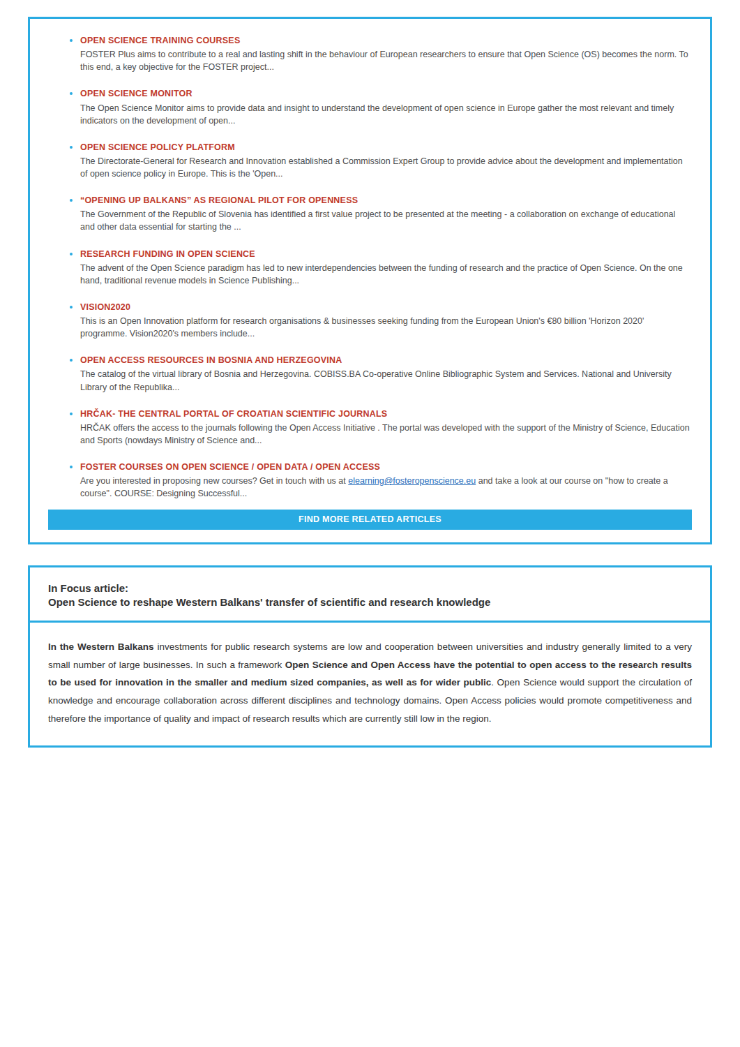OPEN SCIENCE TRAINING COURSES FOSTER Plus aims to contribute to a real and lasting shift in the behaviour of European researchers to ensure that Open Science (OS) becomes the norm. To this end, a key objective for the FOSTER project...
OPEN SCIENCE MONITOR The Open Science Monitor aims to provide data and insight to understand the development of open science in Europe gather the most relevant and timely indicators on the development of open...
OPEN SCIENCE POLICY PLATFORM The Directorate-General for Research and Innovation established a Commission Expert Group to provide advice about the development and implementation of open science policy in Europe. This is the 'Open...
“OPENING UP BALKANS” AS REGIONAL PILOT FOR OPENNESS The Government of the Republic of Slovenia has identified a first value project to be presented at the meeting - a collaboration on exchange of educational and other data essential for starting the ...
RESEARCH FUNDING IN OPEN SCIENCE The advent of the Open Science paradigm has led to new interdependencies between the funding of research and the practice of Open Science. On the one hand, traditional revenue models in Science Publishing...
VISION2020 This is an Open Innovation platform for research organisations & businesses seeking funding from the European Union's €80 billion 'Horizon 2020' programme. Vision2020's members include...
OPEN ACCESS RESOURCES IN BOSNIA AND HERZEGOVINA The catalog of the virtual library of Bosnia and Herzegovina. COBISS.BA Co-operative Online Bibliographic System and Services. National and University Library of the Republika...
HRČAK- THE CENTRAL PORTAL OF CROATIAN SCIENTIFIC JOURNALS HRČAK offers the access to the journals following the Open Access Initiative . The portal was developed with the support of the Ministry of Science, Education and Sports (nowdays Ministry of Science and...
FOSTER COURSES ON OPEN SCIENCE / OPEN DATA / OPEN ACCESS Are you interested in proposing new courses? Get in touch with us at elearning@fosteropenscience.eu and take a look at our course on "how to create a course". COURSE: Designing Successful...
FIND MORE RELATED ARTICLES
In Focus article:
Open Science to reshape Western Balkans' transfer of scientific and research knowledge
In the Western Balkans investments for public research systems are low and cooperation between universities and industry generally limited to a very small number of large businesses. In such a framework Open Science and Open Access have the potential to open access to the research results to be used for innovation in the smaller and medium sized companies, as well as for wider public. Open Science would support the circulation of knowledge and encourage collaboration across different disciplines and technology domains. Open Access policies would promote competitiveness and therefore the importance of quality and impact of research results which are currently still low in the region.